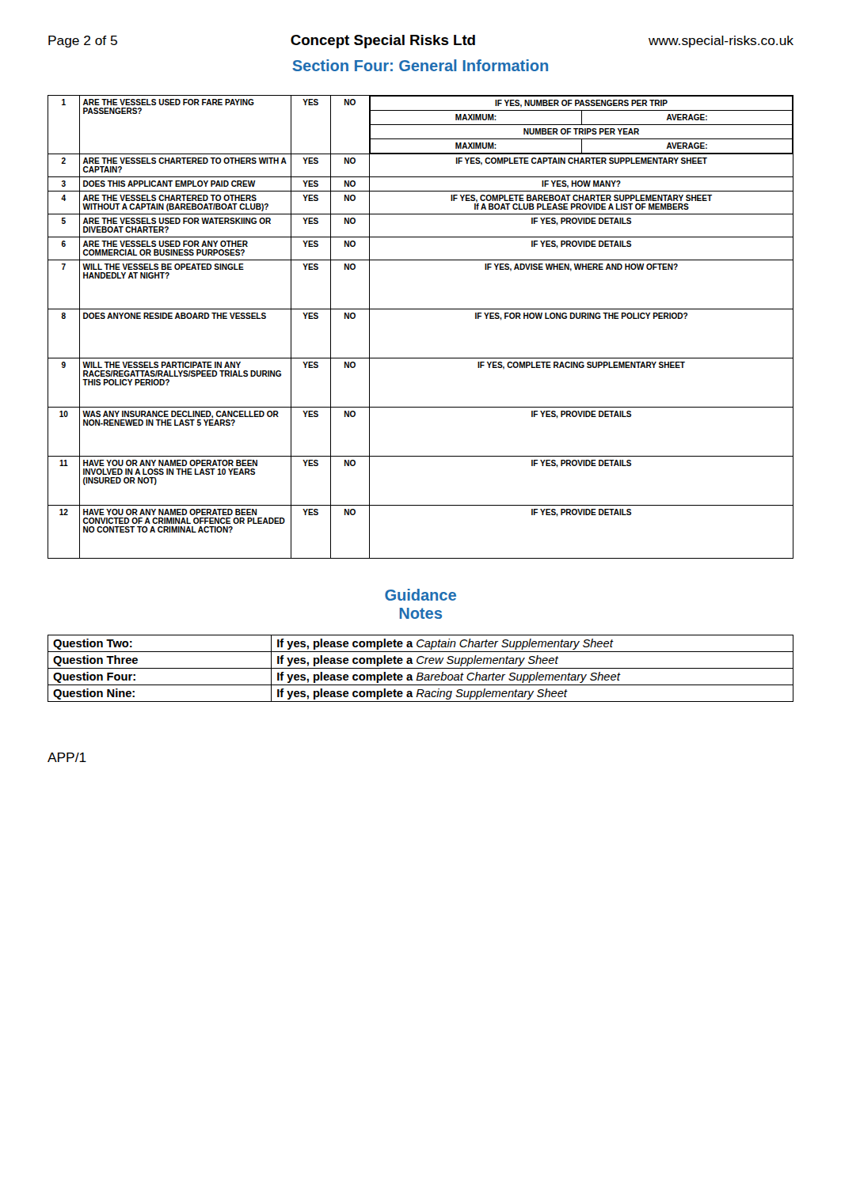Page 2 of 5
Concept Special Risks Ltd
www.special-risks.co.uk
Section Four: General Information
| 1 | ARE THE VESSELS USED FOR FARE PAYING PASSENGERS? | YES | NO | / IF YES, NUMBER OF PASSENGERS PER TRIP / / MAXIMUM: / AVERAGE: / / NUMBER OF TRIPS PER YEAR / / MAXIMUM: / AVERAGE: / |
| 2 | ARE THE VESSELS CHARTERED TO OTHERS WITH A CAPTAIN? | YES | NO | IF YES, COMPLETE CAPTAIN CHARTER SUPPLEMENTARY SHEET |
| 3 | DOES THIS APPLICANT EMPLOY PAID CREW | YES | NO | IF YES, HOW MANY? |
| 4 | ARE THE VESSELS CHARTERED TO OTHERS WITHOUT A CAPTAIN (BAREBOAT/BOAT CLUB)? | YES | NO | IF YES, COMPLETE BAREBOAT CHARTER SUPPLEMENTARY SHEET If A BOAT CLUB PLEASE PROVIDE A LIST OF MEMBERS |
| 5 | ARE THE VESSELS USED FOR WATERSKIING OR DIVEBOAT CHARTER? | YES | NO | IF YES, PROVIDE DETAILS |
| 6 | ARE THE VESSELS USED FOR ANY OTHER COMMERCIAL OR BUSINESS PURPOSES? | YES | NO | IF YES, PROVIDE DETAILS |
| 7 | WILL THE VESSELS BE OPEATED SINGLE HANDEDLY AT NIGHT? | YES | NO | IF YES, ADVISE WHEN, WHERE AND HOW OFTEN? |
| 8 | DOES ANYONE RESIDE ABOARD THE VESSELS | YES | NO | IF YES, FOR HOW LONG DURING THE POLICY PERIOD? |
| 9 | WILL THE VESSELS PARTICIPATE IN ANY RACES/REGATTAS/RALLYS/SPEED TRIALS DURING THIS POLICY PERIOD? | YES | NO | IF YES, COMPLETE RACING SUPPLEMENTARY SHEET |
| 10 | WAS ANY INSURANCE DECLINED, CANCELLED OR NON-RENEWED IN THE LAST 5 YEARS? | YES | NO | IF YES, PROVIDE DETAILS |
| 11 | HAVE YOU OR ANY NAMED OPERATOR BEEN INVOLVED IN A LOSS IN THE LAST 10 YEARS (INSURED OR NOT) | YES | NO | IF YES, PROVIDE DETAILS |
| 12 | HAVE YOU OR ANY NAMED OPERATED BEEN CONVICTED OF A CRIMINAL OFFENCE OR PLEADED NO CONTEST TO A CRIMINAL ACTION? | YES | NO | IF YES, PROVIDE DETAILS |
Guidance
Notes
| Question Two: | If yes, please complete a Captain Charter Supplementary Sheet |
| Question Three | If yes, please complete a Crew Supplementary Sheet |
| Question Four: | If yes, please complete a Bareboat Charter Supplementary Sheet |
| Question Nine: | If yes, please complete a Racing Supplementary Sheet |
APP/1